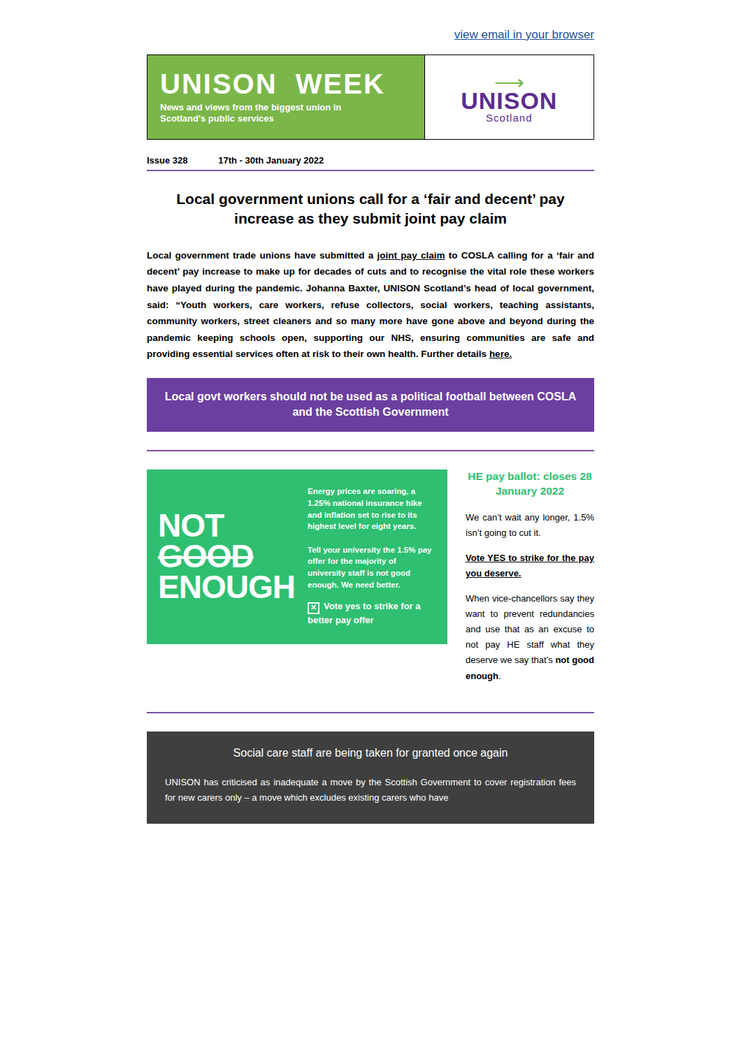view email in your browser
UNISON WEEK
News and views from the biggest union in
Scotland's public services
⟶ UNISON Scotland
Issue 328 17th - 30th January 2022
Local government unions call for a ‘fair and decent’ pay increase as they submit joint pay claim
Local government trade unions have submitted a joint pay claim to COSLA calling for a ‘fair and decent’ pay increase to make up for decades of cuts and to recognise the vital role these workers have played during the pandemic. Johanna Baxter, UNISON Scotland’s head of local government, said: “Youth workers, care workers, refuse collectors, social workers, teaching assistants, community workers, street cleaners and so many more have gone above and beyond during the pandemic keeping schools open, supporting our NHS, ensuring communities are safe and providing essential services often at risk to their own health. Further details here.
Local govt workers should not be used as a political football between COSLA and the Scottish Government
NOT
GOOD
ENOUGH
Energy prices are soaring, a 1.25% national insurance hike and inflation set to rise to its highest level for eight years.
Tell your university the 1.5% pay offer for the majority of university staff is not good enough. We need better. ✕Vote yes to strike for a better pay offer
HE pay ballot: closes 28 January 2022
We can’t wait any longer, 1.5% isn’t going to cut it.
Vote YES to strike for the pay you deserve.
When vice-chancellors say they want to prevent redundancies and use that as an excuse to not pay HE staff what they deserve we say that’s not good enough.
Social care staff are being taken for granted once again
UNISON has criticised as inadequate a move by the Scottish Government to cover registration fees for new carers only – a move which excludes existing carers who have